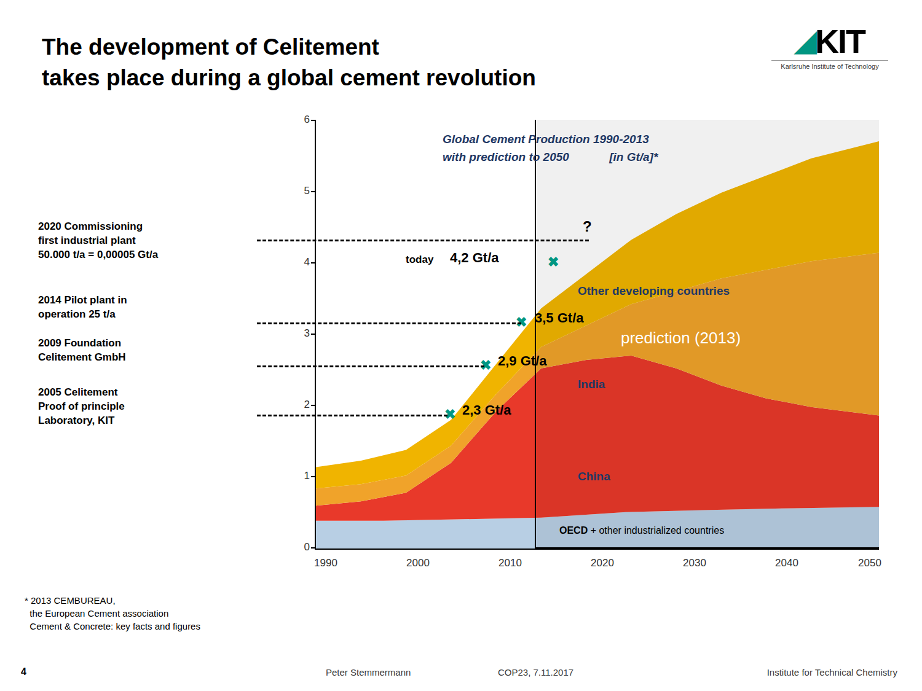The development of Celitement
takes place during a global cement revolution
◢KIT
Karlsruhe Institute of Technology
6
5
4
3
2
1
0
1990
2000
2010
2020
2030
2040
2050
Global Cement Production 1990-2013
with prediction to 2050 [in Gt/a]*
?
✖
✖
✖
✖
today
4,2 Gt/a
3,5 Gt/a
2,9 Gt/a
2,3 Gt/a
Other developing countries
prediction (2013)
India
China
OECD + other industrialized countries
2020 Commissioning
first industrial plant
50.000 t/a = 0,00005 Gt/a
2014 Pilot plant in
operation 25 t/a
2009 Foundation
Celitement GmbH
2005 Celitement
Proof of principle
Laboratory, KIT
* 2013 CEMBUREAU,
the European Cement association
Cement & Concrete: key facts and figures
4
Peter Stemmermann
COP23, 7.11.2017
Institute for Technical Chemistry